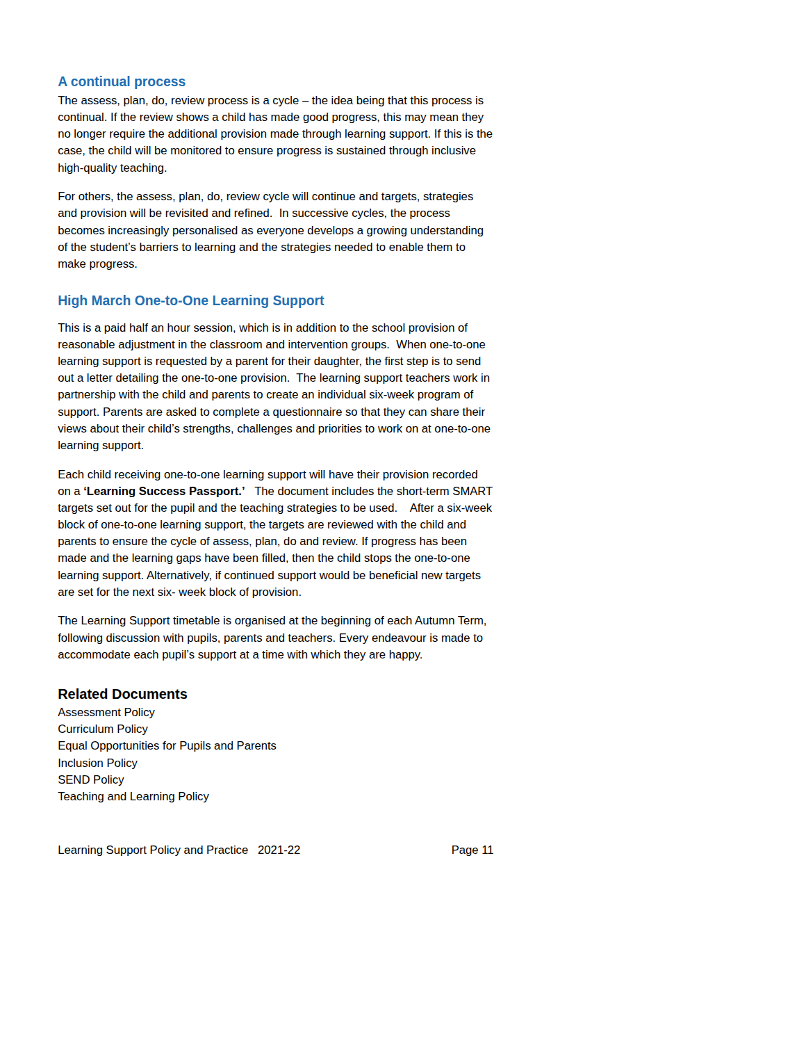A continual process
The assess, plan, do, review process is a cycle – the idea being that this process is continual. If the review shows a child has made good progress, this may mean they no longer require the additional provision made through learning support. If this is the case, the child will be monitored to ensure progress is sustained through inclusive high-quality teaching.
For others, the assess, plan, do, review cycle will continue and targets, strategies and provision will be revisited and refined. In successive cycles, the process becomes increasingly personalised as everyone develops a growing understanding of the student’s barriers to learning and the strategies needed to enable them to make progress.
High March One-to-One Learning Support
This is a paid half an hour session, which is in addition to the school provision of reasonable adjustment in the classroom and intervention groups. When one-to-one learning support is requested by a parent for their daughter, the first step is to send out a letter detailing the one-to-one provision. The learning support teachers work in partnership with the child and parents to create an individual six-week program of support. Parents are asked to complete a questionnaire so that they can share their views about their child’s strengths, challenges and priorities to work on at one-to-one learning support.
Each child receiving one-to-one learning support will have their provision recorded on a ‘Learning Success Passport.’ The document includes the short-term SMART targets set out for the pupil and the teaching strategies to be used. After a six-week block of one-to-one learning support, the targets are reviewed with the child and parents to ensure the cycle of assess, plan, do and review. If progress has been made and the learning gaps have been filled, then the child stops the one-to-one learning support. Alternatively, if continued support would be beneficial new targets are set for the next six- week block of provision.
The Learning Support timetable is organised at the beginning of each Autumn Term, following discussion with pupils, parents and teachers. Every endeavour is made to accommodate each pupil’s support at a time with which they are happy.
Related Documents
Assessment Policy
Curriculum Policy
Equal Opportunities for Pupils and Parents
Inclusion Policy
SEND Policy
Teaching and Learning Policy
Learning Support Policy and Practice 2021-22
Page 11